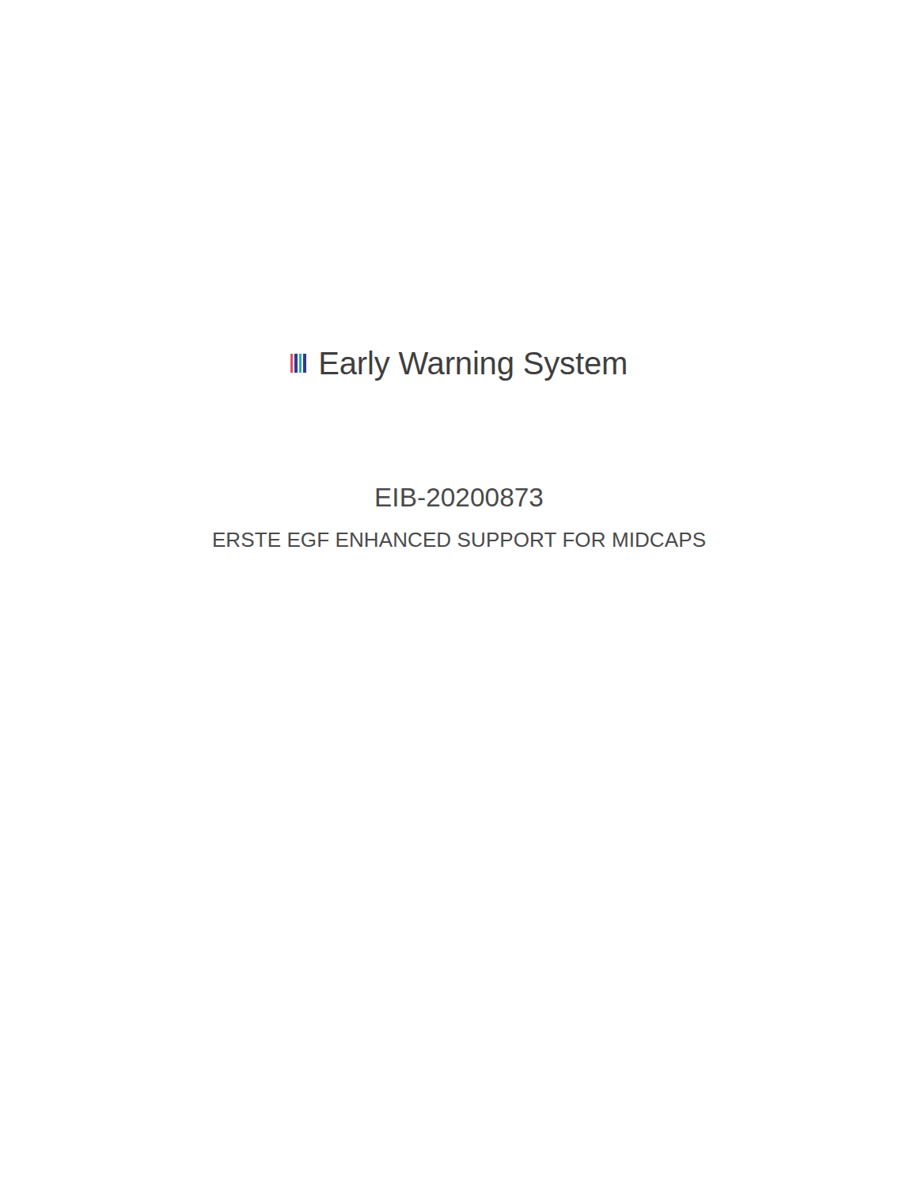Early Warning System
EIB-20200873
ERSTE EGF ENHANCED SUPPORT FOR MIDCAPS